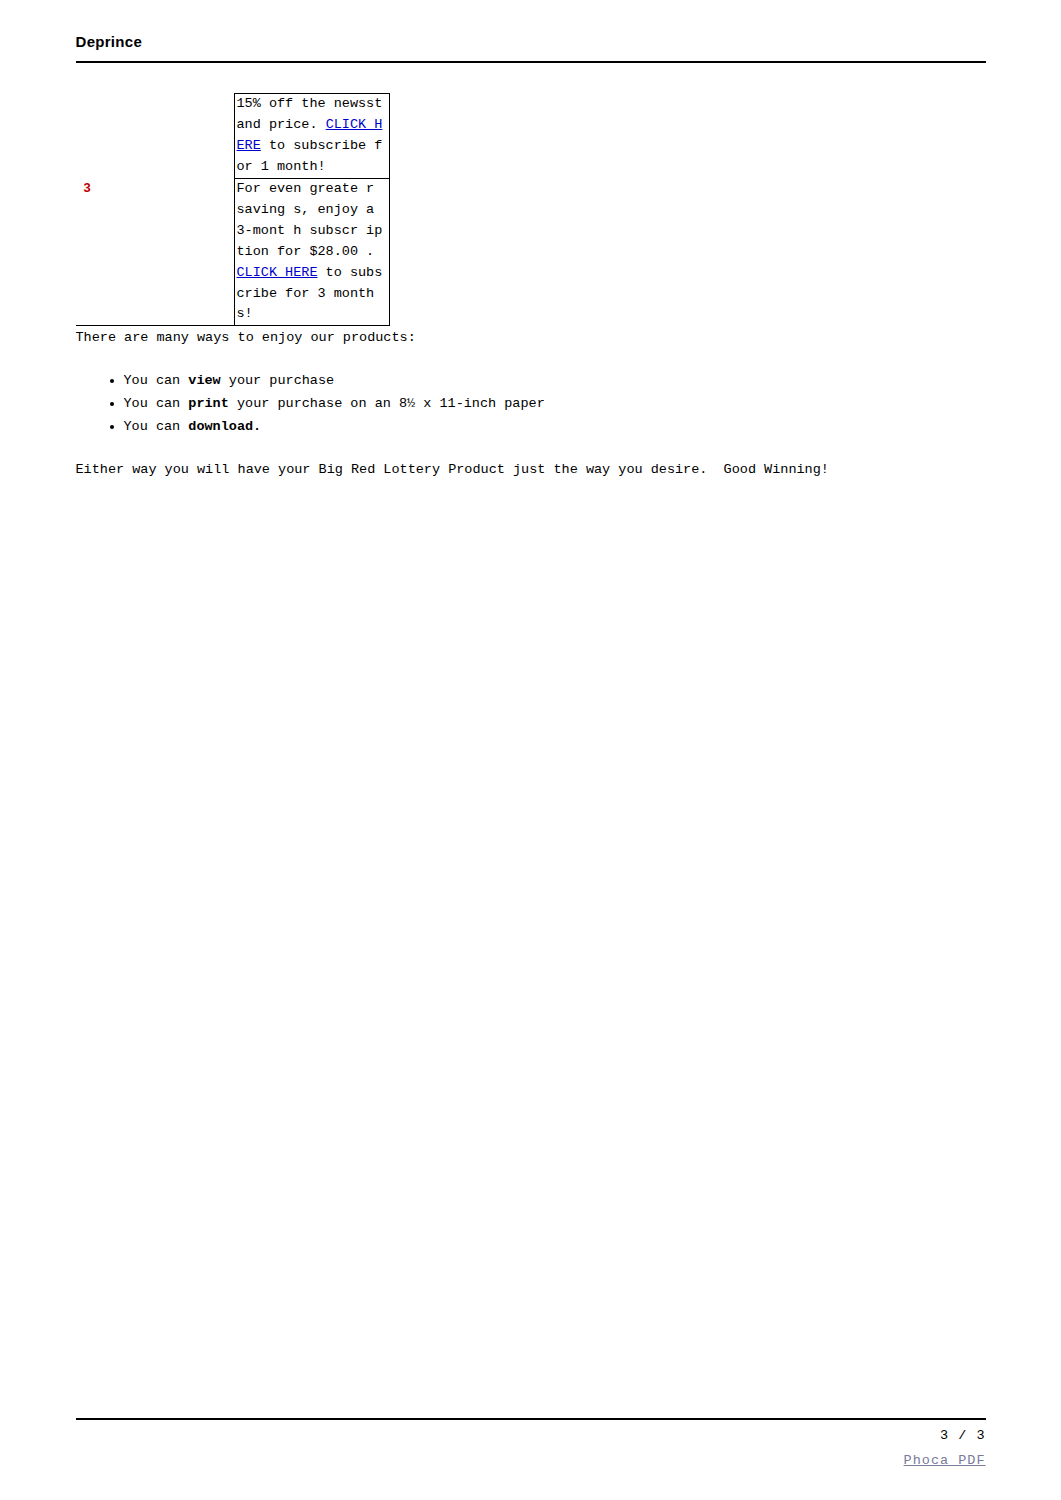Deprince
| | 15% off the newsst and price. CLICK HERE to subscribe for 1 month! |
| 3 | For even greate r saving s, enjoy a 3-mont h subscr iption for $28.00 . CLICK HERE to subscribe for 3 months! |
There are many ways to enjoy our products:
You can view your purchase
You can print your purchase on an 8½ x 11-inch paper
You can download.
Either way you will have your Big Red Lottery Product just the way you desire. Good Winning!
3 / 3
Phoca PDF